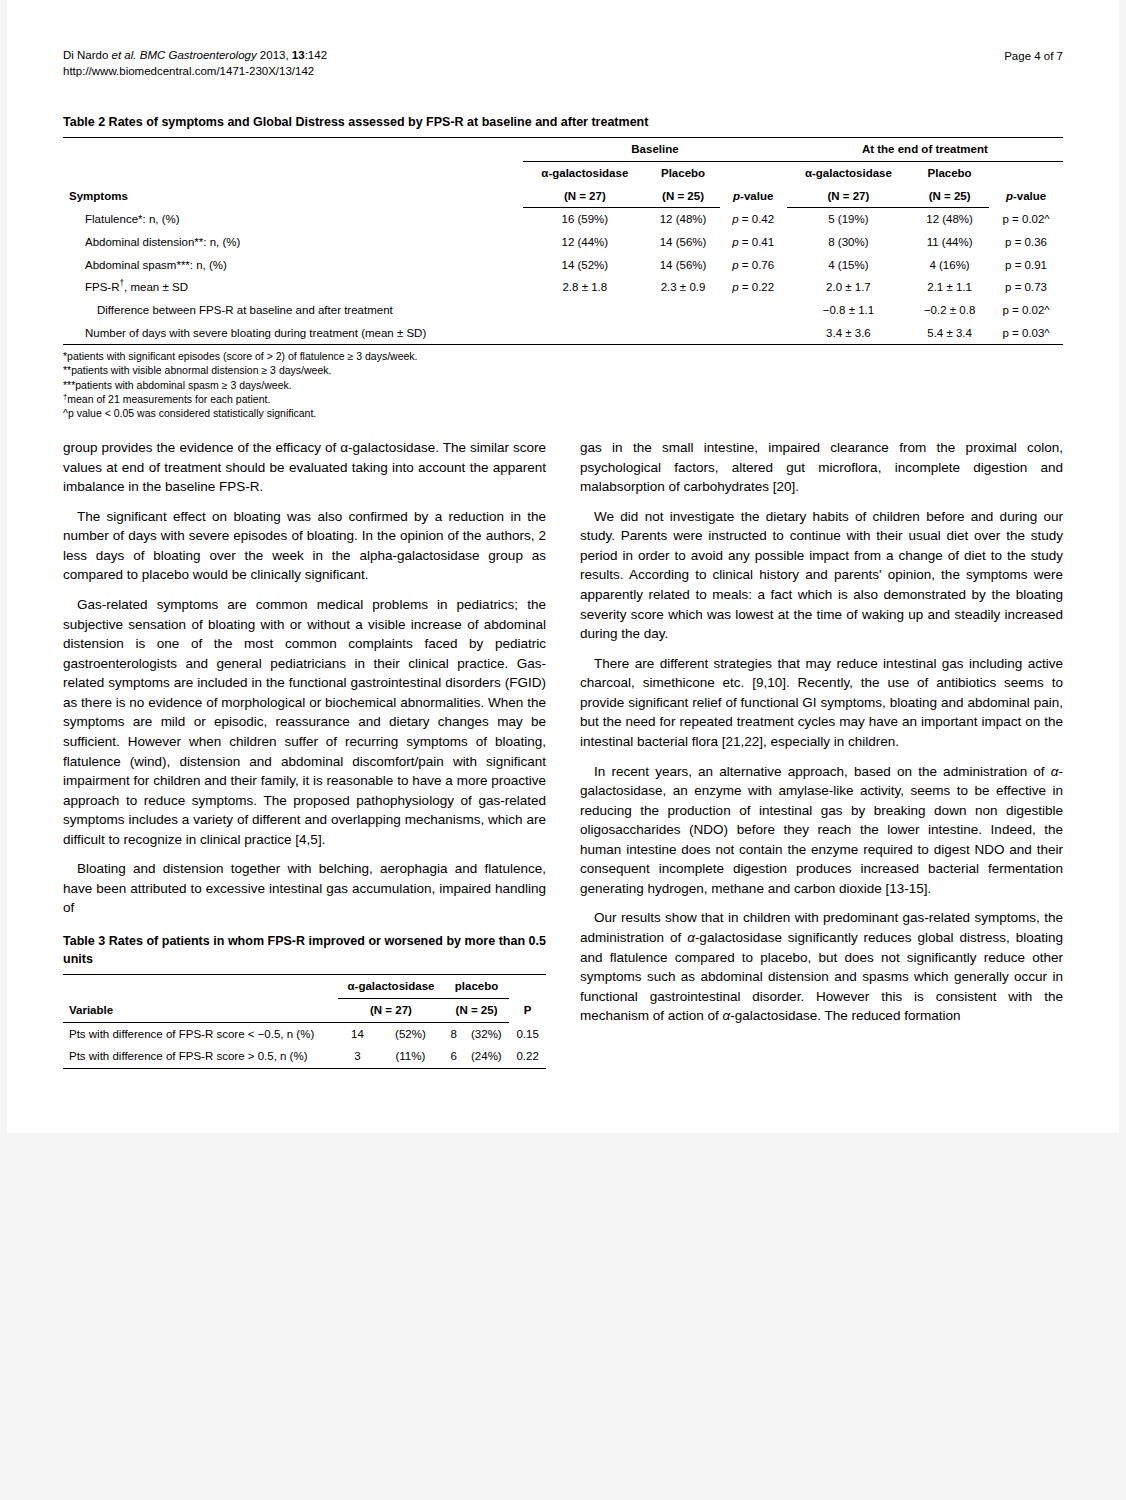Di Nardo et al. BMC Gastroenterology 2013, 13:142 http://www.biomedcentral.com/1471-230X/13/142
Page 4 of 7
Table 2 Rates of symptoms and Global Distress assessed by FPS-R at baseline and after treatment
| | Baseline | At the end of treatment |
| --- | --- | --- |
| Symptoms | α-galactosidase | Placebo | p -value | α-galactosidase | Placebo | p -value |
| (N = 27) | (N = 25) | (N = 27) | (N = 25) |
| Flatulence*: n, (%) | 16 (59%) | 12 (48%) | p = 0.42 | 5 (19%) | 12 (48%) | p = 0.02^ |
| Abdominal distension**: n, (%) | 12 (44%) | 14 (56%) | p = 0.41 | 8 (30%) | 11 (44%) | p = 0.36 |
| Abdominal spasm***: n, (%) | 14 (52%) | 14 (56%) | p = 0.76 | 4 (15%) | 4 (16%) | p = 0.91 |
| FPS-R † , mean ± SD | 2.8 ± 1.8 | 2.3 ± 0.9 | p = 0.22 | 2.0 ± 1.7 | 2.1 ± 1.1 | p = 0.73 |
| Difference between FPS-R at baseline and after treatment | | | | −0.8 ± 1.1 | −0.2 ± 0.8 | p = 0.02^ |
| Number of days with severe bloating during treatment (mean ± SD) | | | | 3.4 ± 3.6 | 5.4 ± 3.4 | p = 0.03^ |
*patients with significant episodes (score of > 2) of flatulence ≥ 3 days/week.
**patients with visible abnormal distension ≥ 3 days/week.
***patients with abdominal spasm ≥ 3 days/week.
†mean of 21 measurements for each patient.
^p value < 0.05 was considered statistically significant.
group provides the evidence of the efficacy of α-galactosidase. The similar score values at end of treatment should be evaluated taking into account the apparent imbalance in the baseline FPS-R.
The significant effect on bloating was also confirmed by a reduction in the number of days with severe episodes of bloating. In the opinion of the authors, 2 less days of bloating over the week in the alpha-galactosidase group as compared to placebo would be clinically significant.
Gas-related symptoms are common medical problems in pediatrics; the subjective sensation of bloating with or without a visible increase of abdominal distension is one of the most common complaints faced by pediatric gastroenterologists and general pediatricians in their clinical practice. Gas-related symptoms are included in the functional gastrointestinal disorders (FGID) as there is no evidence of morphological or biochemical abnormalities. When the symptoms are mild or episodic, reassurance and dietary changes may be sufficient. However when children suffer of recurring symptoms of bloating, flatulence (wind), distension and abdominal discomfort/pain with significant impairment for children and their family, it is reasonable to have a more proactive approach to reduce symptoms. The proposed pathophysiology of gas-related symptoms includes a variety of different and overlapping mechanisms, which are difficult to recognize in clinical practice [4,5].
Bloating and distension together with belching, aerophagia and flatulence, have been attributed to excessive intestinal gas accumulation, impaired handling of
Table 3 Rates of patients in whom FPS-R improved or worsened by more than 0.5 units
| | α-galactosidase | placebo | P |
| --- | --- | --- | --- |
| Variable | (N = 27) | (N = 25) |
| Pts with difference of FPS-R score < −0.5, n (%) | 14 | (52%) | 8 | (32%) | 0.15 |
| Pts with difference of FPS-R score > 0.5, n (%) | 3 | (11%) | 6 | (24%) | 0.22 |
gas in the small intestine, impaired clearance from the proximal colon, psychological factors, altered gut microflora, incomplete digestion and malabsorption of carbohydrates [20].
We did not investigate the dietary habits of children before and during our study. Parents were instructed to continue with their usual diet over the study period in order to avoid any possible impact from a change of diet to the study results. According to clinical history and parents' opinion, the symptoms were apparently related to meals: a fact which is also demonstrated by the bloating severity score which was lowest at the time of waking up and steadily increased during the day.
There are different strategies that may reduce intestinal gas including active charcoal, simethicone etc. [9,10]. Recently, the use of antibiotics seems to provide significant relief of functional GI symptoms, bloating and abdominal pain, but the need for repeated treatment cycles may have an important impact on the intestinal bacterial flora [21,22], especially in children.
In recent years, an alternative approach, based on the administration of α-galactosidase, an enzyme with amylase-like activity, seems to be effective in reducing the production of intestinal gas by breaking down non digestible oligosaccharides (NDO) before they reach the lower intestine. Indeed, the human intestine does not contain the enzyme required to digest NDO and their consequent incomplete digestion produces increased bacterial fermentation generating hydrogen, methane and carbon dioxide [13-15].
Our results show that in children with predominant gas-related symptoms, the administration of α-galactosidase significantly reduces global distress, bloating and flatulence compared to placebo, but does not significantly reduce other symptoms such as abdominal distension and spasms which generally occur in functional gastrointestinal disorder. However this is consistent with the mechanism of action of α-galactosidase. The reduced formation